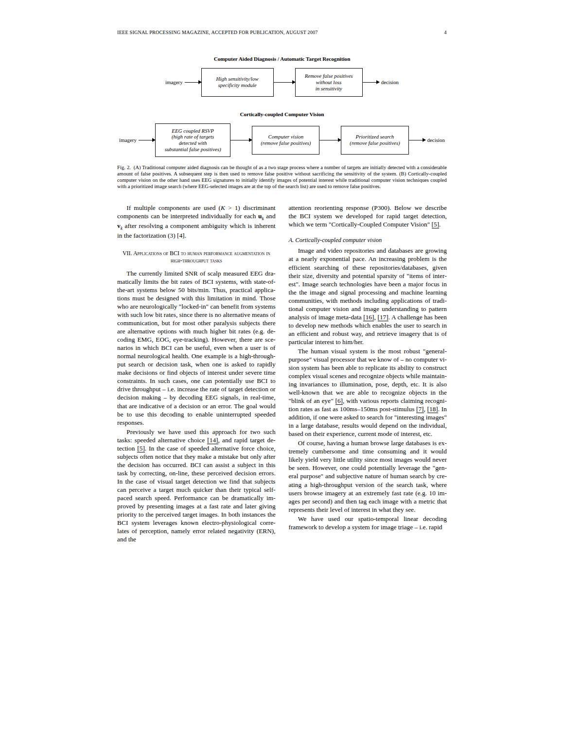IEEE Signal Processing Magazine, Accepted for Publication, August 2007
4
Computer Aided Diagnosis / Automatic Target Recognition
imagery
High sensitivity/low
specificity module
Remove false positives
without loss
in sensitivity
decision
Cortically-coupled Computer Vision
imagery
EEG coupled RSVP
(high rate of targets
detected with
substantial false positives)
Computer vision
(remove false positives)
Prioritized search
(remove false positives)
decision
Fig. 2. (A) Traditional computer aided diagnosis can be thought of as a two stage process where a number of targets are initially detected with a considerable amount of false positives. A subsequent step is then used to remove false positive without sacrificing the sensitivity of the system. (B) Cortically-coupled computer vision on the other hand uses EEG signatures to initially identify images of potential interest while traditional computer vision techniques coupled with a prioritized image search (where EEG-selected images are at the top of the search list) are used to remove false positives.
If multiple components are used (K > 1) discriminant components can be interpreted individually for each uk and vk after resolving a component ambiguity which is inherent in the factorization (3) [4].
VII. Applications of BCI to human performance augmentation in high-throughput tasks
The currently limited SNR of scalp measured EEG dramatically limits the bit rates of BCI systems, with state-of-the-art systems below 50 bits/min. Thus, practical applications must be designed with this limitation in mind. Those who are neurologically "locked-in" can benefit from systems with such low bit rates, since there is no alternative means of communication, but for most other paralysis subjects there are alternative options with much higher bit rates (e.g. decoding EMG, EOG, eye-tracking). However, there are scenarios in which BCI can be useful, even when a user is of normal neurological health. One example is a high-throughput search or decision task, when one is asked to rapidly make decisions or find objects of interest under severe time constraints. In such cases, one can potentially use BCI to drive throughput – i.e. increase the rate of target detection or decision making – by decoding EEG signals, in real-time, that are indicative of a decision or an error. The goal would be to use this decoding to enable uninterrupted speeded responses.
Previously we have used this approach for two such tasks: speeded alternative choice [14], and rapid target detection [5]. In the case of speeded alternative force choice, subjects often notice that they make a mistake but only after the decision has occurred. BCI can assist a subject in this task by correcting, on-line, these perceived decision errors. In the case of visual target detection we find that subjects can perceive a target much quicker than their typical self-paced search speed. Performance can be dramatically improved by presenting images at a fast rate and later giving priority to the perceived target images. In both instances the BCI system leverages known electro-physiological correlates of perception, namely error related negativity (ERN), and the
attention reorienting response (P300). Below we describe the BCI system we developed for rapid target detection, which we term "Cortically-Coupled Computer Vision" [5].
A. Cortically-coupled computer vision
Image and video repositories and databases are growing at a nearly exponential pace. An increasing problem is the efficient searching of these repositories/databases, given their size, diversity and potential sparsity of "items of interest". Image search technologies have been a major focus in the the image and signal processing and machine learning communities, with methods including applications of traditional computer vision and image understanding to pattern analysis of image meta-data [16], [17]. A challenge has been to develop new methods which enables the user to search in an efficient and robust way, and retrieve imagery that is of particular interest to him/her.
The human visual system is the most robust "general-purpose" visual processor that we know of – no computer vision system has been able to replicate its ability to construct complex visual scenes and recognize objects while maintaining invariances to illumination, pose, depth, etc. It is also well-known that we are able to recognize objects in the "blink of an eye" [6], with various reports claiming recognition rates as fast as 100ms–150ms post-stimulus [7], [18]. In addition, if one were asked to search for "interesting images" in a large database, results would depend on the individual, based on their experience, current mode of interest, etc.
Of course, having a human browse large databases is extremely cumbersome and time consuming and it would likely yield very little utility since most images would never be seen. However, one could potentially leverage the "general purpose" and subjective nature of human search by creating a high-throughput version of the search task, where users browse imagery at an extremely fast rate (e.g. 10 images per second) and then tag each image with a metric that represents their level of interest in what they see.
We have used our spatio-temporal linear decoding framework to develop a system for image triage – i.e. rapid